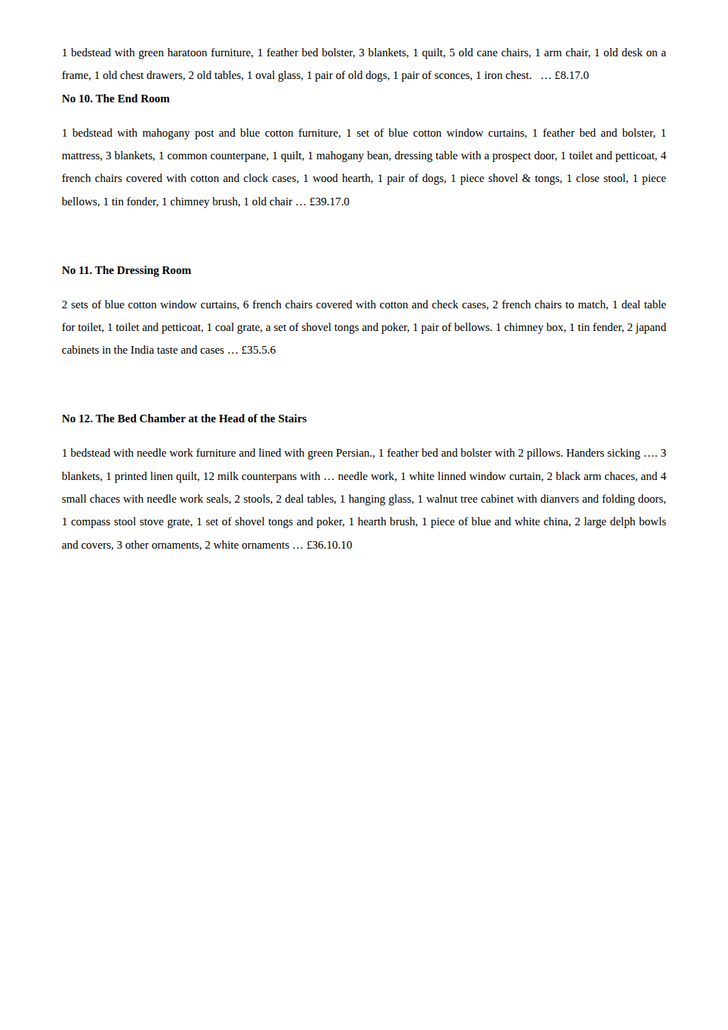1 bedstead with green haratoon furniture, 1 feather bed bolster, 3 blankets, 1 quilt, 5 old cane chairs, 1 arm chair, 1 old desk on a frame, 1 old chest drawers, 2 old tables, 1 oval glass, 1 pair of old dogs, 1 pair of sconces, 1 iron chest. … £8.17.0
No 10. The End Room
1 bedstead with mahogany post and blue cotton furniture, 1 set of blue cotton window curtains, 1 feather bed and bolster, 1 mattress, 3 blankets, 1 common counterpane, 1 quilt, 1 mahogany bean, dressing table with a prospect door, 1 toilet and petticoat, 4 french chairs covered with cotton and clock cases, 1 wood hearth, 1 pair of dogs, 1 piece shovel & tongs, 1 close stool, 1 piece bellows, 1 tin fonder, 1 chimney brush, 1 old chair … £39.17.0
No 11. The Dressing Room
2 sets of blue cotton window curtains, 6 french chairs covered with cotton and check cases, 2 french chairs to match, 1 deal table for toilet, 1 toilet and petticoat, 1 coal grate, a set of shovel tongs and poker, 1 pair of bellows. 1 chimney box, 1 tin fender, 2 japand cabinets in the India taste and cases … £35.5.6
No 12. The Bed Chamber at the Head of the Stairs
1 bedstead with needle work furniture and lined with green Persian., 1 feather bed and bolster with 2 pillows. Handers sicking …. 3 blankets, 1 printed linen quilt, 12 milk counterpans with … needle work, 1 white linned window curtain, 2 black arm chaces, and 4 small chaces with needle work seals, 2 stools, 2 deal tables, 1 hanging glass, 1 walnut tree cabinet with dianvers and folding doors, 1 compass stool stove grate, 1 set of shovel tongs and poker, 1 hearth brush, 1 piece of blue and white china, 2 large delph bowls and covers, 3 other ornaments, 2 white ornaments … £36.10.10